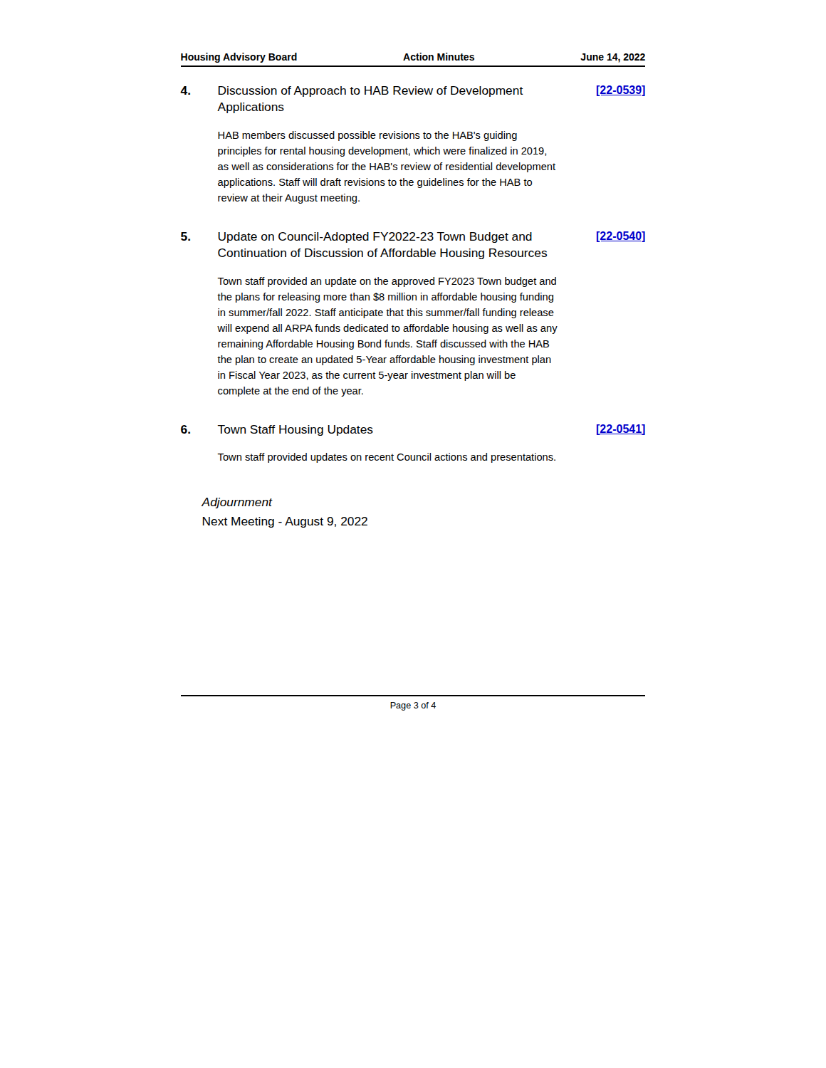Housing Advisory Board
Action Minutes
June 14, 2022
4.
Discussion of Approach to HAB Review of Development Applications
[22-0539]
HAB members discussed possible revisions to the HAB's guiding principles for rental housing development, which were finalized in 2019, as well as considerations for the HAB's review of residential development applications. Staff will draft revisions to the guidelines for the HAB to review at their August meeting.
5.
Update on Council-Adopted FY2022-23 Town Budget and Continuation of Discussion of Affordable Housing Resources
[22-0540]
Town staff provided an update on the approved FY2023 Town budget and the plans for releasing more than $8 million in affordable housing funding in summer/fall 2022. Staff anticipate that this summer/fall funding release will expend all ARPA funds dedicated to affordable housing as well as any remaining Affordable Housing Bond funds. Staff discussed with the HAB the plan to create an updated 5-Year affordable housing investment plan in Fiscal Year 2023, as the current 5-year investment plan will be complete at the end of the year.
6.
Town Staff Housing Updates
[22-0541]
Town staff provided updates on recent Council actions and presentations.
Adjournment
Next Meeting - August 9, 2022
Page 3 of 4